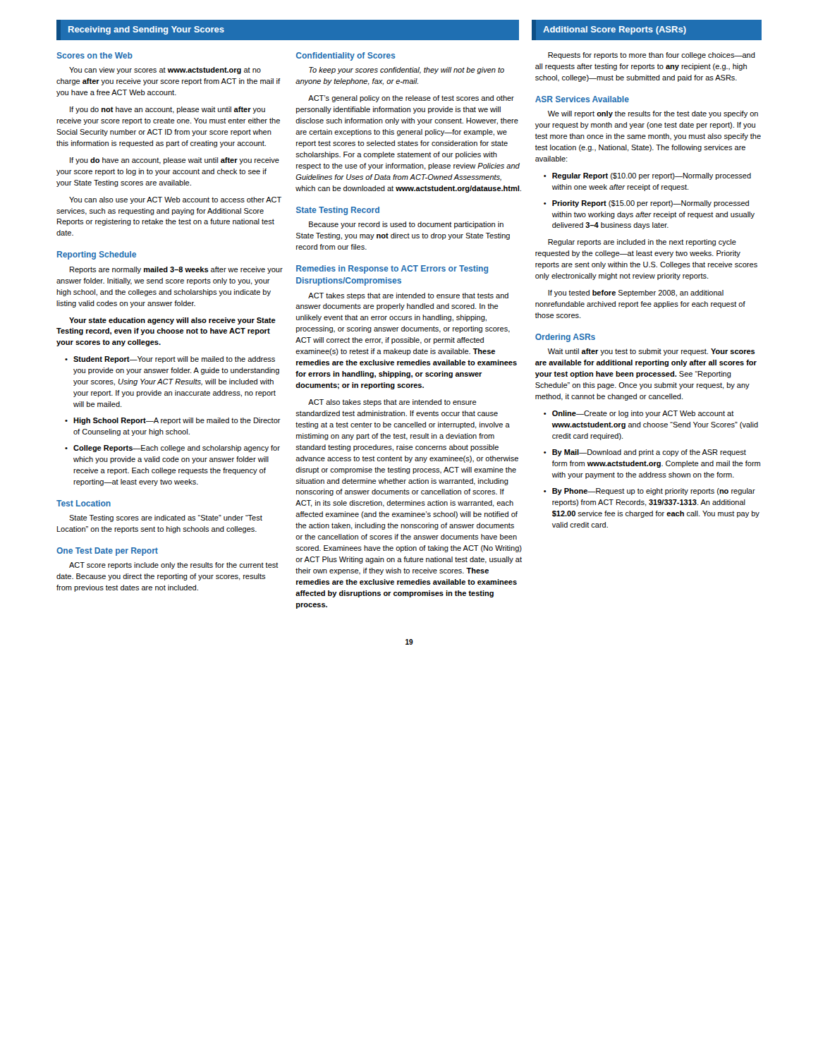Receiving and Sending Your Scores
Additional Score Reports (ASRs)
Scores on the Web
You can view your scores at www.actstudent.org at no charge after you receive your score report from ACT in the mail if you have a free ACT Web account.
If you do not have an account, please wait until after you receive your score report to create one. You must enter either the Social Security number or ACT ID from your score report when this information is requested as part of creating your account.
If you do have an account, please wait until after you receive your score report to log in to your account and check to see if your State Testing scores are available.
You can also use your ACT Web account to access other ACT services, such as requesting and paying for Additional Score Reports or registering to retake the test on a future national test date.
Reporting Schedule
Reports are normally mailed 3–8 weeks after we receive your answer folder. Initially, we send score reports only to you, your high school, and the colleges and scholarships you indicate by listing valid codes on your answer folder.
Your state education agency will also receive your State Testing record, even if you choose not to have ACT report your scores to any colleges.
Student Report—Your report will be mailed to the address you provide on your answer folder. A guide to understanding your scores, Using Your ACT Results, will be included with your report. If you provide an inaccurate address, no report will be mailed.
High School Report—A report will be mailed to the Director of Counseling at your high school.
College Reports—Each college and scholarship agency for which you provide a valid code on your answer folder will receive a report. Each college requests the frequency of reporting—at least every two weeks.
Test Location
State Testing scores are indicated as “State” under “Test Location” on the reports sent to high schools and colleges.
One Test Date per Report
ACT score reports include only the results for the current test date. Because you direct the reporting of your scores, results from previous test dates are not included.
Confidentiality of Scores
To keep your scores confidential, they will not be given to anyone by telephone, fax, or e-mail.
ACT’s general policy on the release of test scores and other personally identifiable information you provide is that we will disclose such information only with your consent. However, there are certain exceptions to this general policy—for example, we report test scores to selected states for consideration for state scholarships. For a complete statement of our policies with respect to the use of your information, please review Policies and Guidelines for Uses of Data from ACT-Owned Assessments, which can be downloaded at www.actstudent.org/datause.html.
State Testing Record
Because your record is used to document participation in State Testing, you may not direct us to drop your State Testing record from our files.
Remedies in Response to ACT Errors or Testing Disruptions/Compromises
ACT takes steps that are intended to ensure that tests and answer documents are properly handled and scored. In the unlikely event that an error occurs in handling, shipping, processing, or scoring answer documents, or reporting scores, ACT will correct the error, if possible, or permit affected examinee(s) to retest if a makeup date is available. These remedies are the exclusive remedies available to examinees for errors in handling, shipping, or scoring answer documents; or in reporting scores.
ACT also takes steps that are intended to ensure standardized test administration. If events occur that cause testing at a test center to be cancelled or interrupted, involve a mistiming on any part of the test, result in a deviation from standard testing procedures, raise concerns about possible advance access to test content by any examinee(s), or otherwise disrupt or compromise the testing process, ACT will examine the situation and determine whether action is warranted, including nonscoring of answer documents or cancellation of scores. If ACT, in its sole discretion, determines action is warranted, each affected examinee (and the examinee’s school) will be notified of the action taken, including the nonscoring of answer documents or the cancellation of scores if the answer documents have been scored. Examinees have the option of taking the ACT (No Writing) or ACT Plus Writing again on a future national test date, usually at their own expense, if they wish to receive scores. These remedies are the exclusive remedies available to examinees affected by disruptions or compromises in the testing process.
Requests for reports to more than four college choices—and all requests after testing for reports to any recipient (e.g., high school, college)—must be submitted and paid for as ASRs.
ASR Services Available
We will report only the results for the test date you specify on your request by month and year (one test date per report). If you test more than once in the same month, you must also specify the test location (e.g., National, State). The following services are available:
Regular Report ($10.00 per report)—Normally processed within one week after receipt of request.
Priority Report ($15.00 per report)—Normally processed within two working days after receipt of request and usually delivered 3–4 business days later.
Regular reports are included in the next reporting cycle requested by the college—at least every two weeks. Priority reports are sent only within the U.S. Colleges that receive scores only electronically might not review priority reports.
If you tested before September 2008, an additional nonrefundable archived report fee applies for each request of those scores.
Ordering ASRs
Wait until after you test to submit your request. Your scores are available for additional reporting only after all scores for your test option have been processed. See “Reporting Schedule” on this page. Once you submit your request, by any method, it cannot be changed or cancelled.
Online—Create or log into your ACT Web account at www.actstudent.org and choose “Send Your Scores” (valid credit card required).
By Mail—Download and print a copy of the ASR request form from www.actstudent.org. Complete and mail the form with your payment to the address shown on the form.
By Phone—Request up to eight priority reports (no regular reports) from ACT Records, 319/337-1313. An additional $12.00 service fee is charged for each call. You must pay by valid credit card.
19